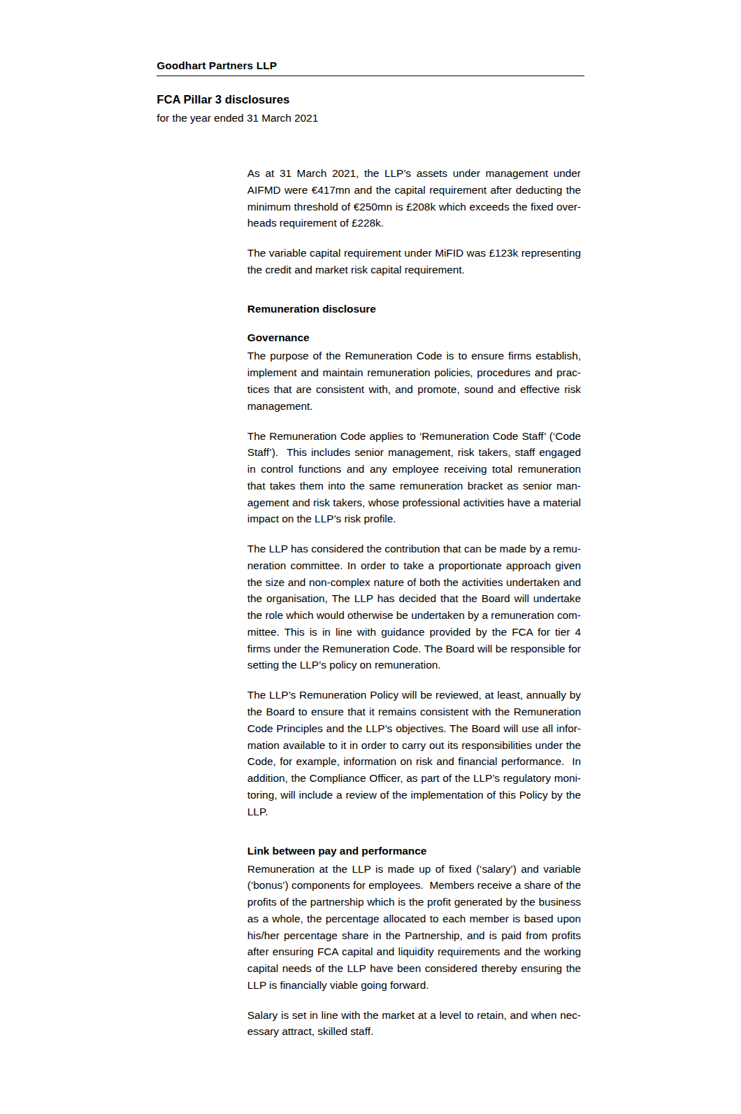Goodhart Partners LLP
FCA Pillar 3 disclosures
for the year ended 31 March 2021
As at 31 March 2021, the LLP’s assets under management under AIFMD were €417mn and the capital requirement after deducting the minimum threshold of €250mn is £208k which exceeds the fixed overheads requirement of £228k.
The variable capital requirement under MiFID was £123k representing the credit and market risk capital requirement.
Remuneration disclosure
Governance
The purpose of the Remuneration Code is to ensure firms establish, implement and maintain remuneration policies, procedures and practices that are consistent with, and promote, sound and effective risk management.
The Remuneration Code applies to ‘Remuneration Code Staff’ (‘Code Staff’). This includes senior management, risk takers, staff engaged in control functions and any employee receiving total remuneration that takes them into the same remuneration bracket as senior management and risk takers, whose professional activities have a material impact on the LLP’s risk profile.
The LLP has considered the contribution that can be made by a remuneration committee. In order to take a proportionate approach given the size and non-complex nature of both the activities undertaken and the organisation, The LLP has decided that the Board will undertake the role which would otherwise be undertaken by a remuneration committee. This is in line with guidance provided by the FCA for tier 4 firms under the Remuneration Code. The Board will be responsible for setting the LLP’s policy on remuneration.
The LLP’s Remuneration Policy will be reviewed, at least, annually by the Board to ensure that it remains consistent with the Remuneration Code Principles and the LLP’s objectives. The Board will use all information available to it in order to carry out its responsibilities under the Code, for example, information on risk and financial performance. In addition, the Compliance Officer, as part of the LLP’s regulatory monitoring, will include a review of the implementation of this Policy by the LLP.
Link between pay and performance
Remuneration at the LLP is made up of fixed (‘salary’) and variable (‘bonus’) components for employees. Members receive a share of the profits of the partnership which is the profit generated by the business as a whole, the percentage allocated to each member is based upon his/her percentage share in the Partnership, and is paid from profits after ensuring FCA capital and liquidity requirements and the working capital needs of the LLP have been considered thereby ensuring the LLP is financially viable going forward.
Salary is set in line with the market at a level to retain, and when necessary attract, skilled staff.